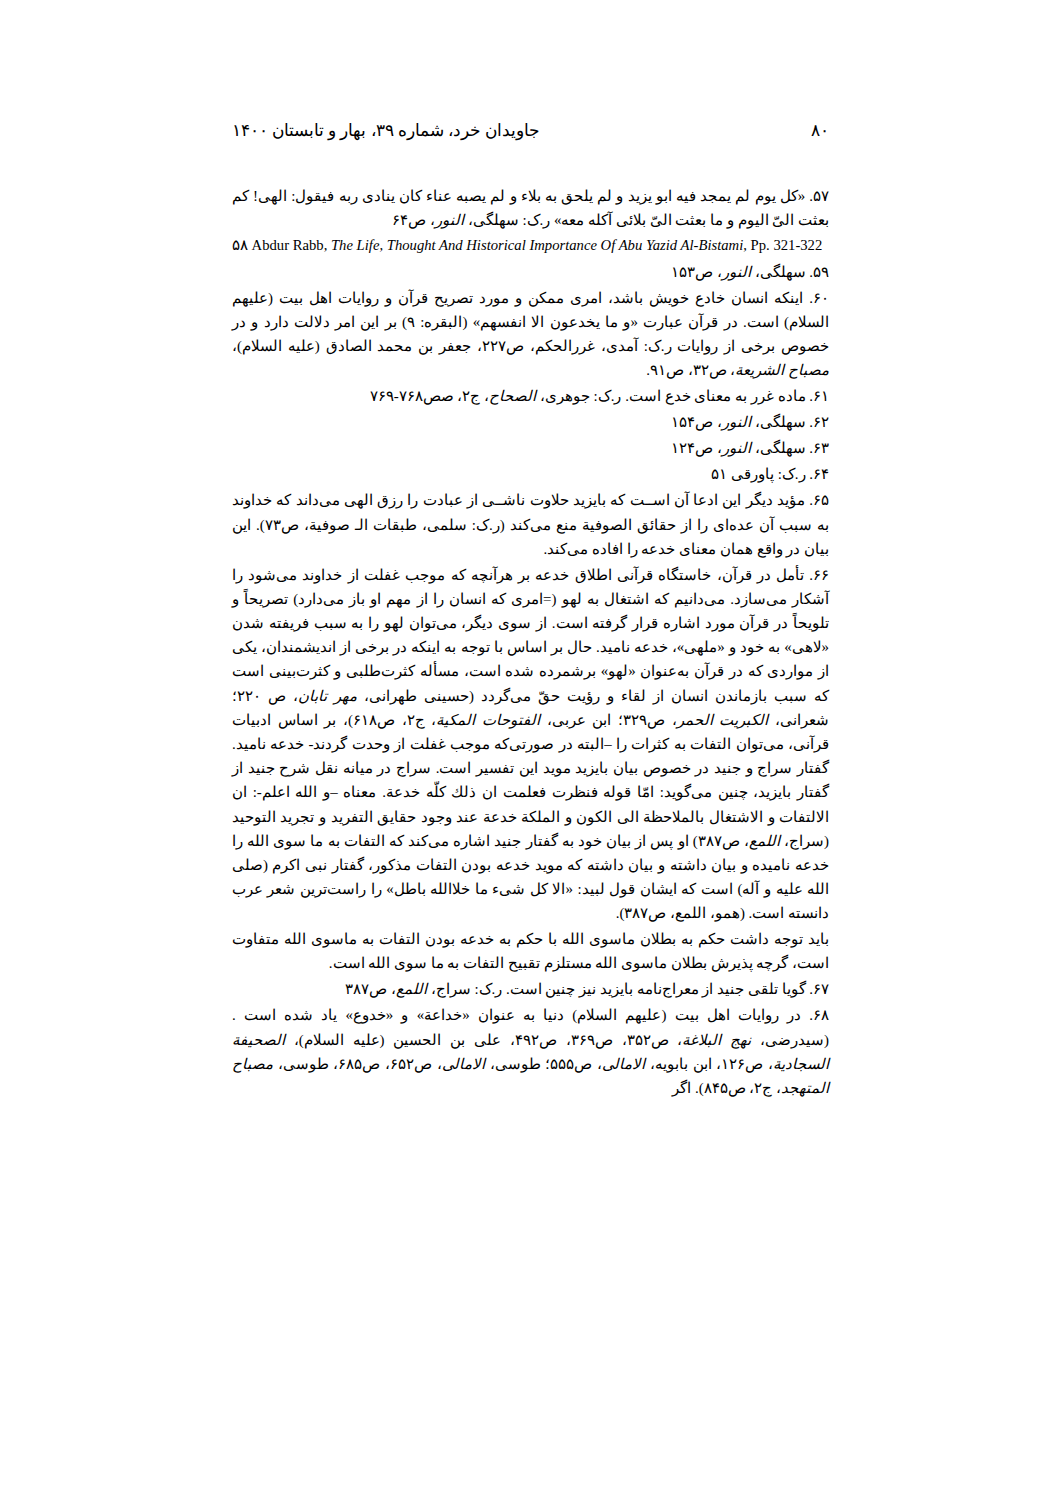۸۰ جاویدان خرد، شماره ۳۹، بهار و تابستان ۱۴۰۰
۵۷. «کل یوم لم یمجد فیه ابو یزید و لم یلحق به بلاء و لم یصبه عناء کان ینادی ربه فیقول: الهی! کم بعثت الیّ الیوم و ما بعثت الیّ بلائی آکله معه» ر.ک: سهلگی، النور، ص۶۴
۵۸ Abdur Rabb, The Life, Thought And Historical Importance Of Abu Yazid Al-Bistami, Pp. 321-322
۵۹. سهلگی، النور، ص۱۵۳
۶۰. اینکه انسان خادع خویش باشد، امری ممکن و مورد تصریح قرآن و روایات اهل بیت (علیهم السلام) است. در قرآن عبارت «و ما یخدعون الا انفسهم» (البقره: ۹) بر این امر دلالت دارد و در خصوص برخی از روایات ر.ک: آمدی، غررالحکم، ص۲۲۷، جعفر بن محمد الصادق (علیه السلام)، مصباح الشریعة، ص۳۲، ص۹۱.
۶۱. ماده غرر به معنای خدع است. ر.ک: جوهری، الصحاح، ج۲، صص۷۶۸-۷۶۹
۶۲. سهلگی، النور، ص۱۵۴
۶۳. سهلگی، النور، ص۱۲۴
۶۴. ر.ک: پاورقی ۵۱
۶۵. مؤید دیگر این ادعا آن اســت که بایزید حلاوت ناشــی از عبادت را رزق الهی می‌داند که خداوند به سبب آن عده‌ای را از حقائق الصوفیة منع می‌کند (ر.ک: سلمی، طبقات الـ صوفیة، ص۷۳). این بیان در واقع همان معنای خدعه را افاده می‌کند.
۶۶. تأمل در قرآن، خاستگاه قرآنی اطلاق خدعه بر هرآنچه که موجب غفلت از خداوند می‌شود را آشکار می‌سازد. می‌دانیم که اشتغال به لهو (=امری که انسان را از مهم او باز می‌دارد) تصریحاً و تلویحاً در قرآن مورد اشاره قرار گرفته است. از سوی دیگر، می‌توان لهو را به سبب فریفته شدن «لاهی» به خود و «ملهی»، خدعه نامید. حال بر اساس با توجه به اینکه در برخی از اندیشمندان، یکی از مواردی که در قرآن به‌عنوان «لهو» برشمرده شده است، مسأله کثرت‌طلبی و کثرت‌بینی است که سبب بازماندن انسان از لقاء و رؤیت حقّ می‌گردد (حسینی طهرانی، مهر تابان، ص ۲۲۰؛ شعرانی، الکبریت الحمر، ص۳۲۹؛ ابن عربی، الفتوحات المکیة، ج۲، ص۶۱۸)، بر اساس ادبیات قرآنی، می‌توان التفات به کثرات را –البته در صورتی‌که موجب غفلت از وحدت گردند- خدعه نامید. گفتار سراج و جنید در خصوص بیان بایزید موید این تفسیر است. سراج در میانه نقل شرح جنید از گفتار بایزید، چنین می‌گوید: امّا قوله فنظرت فعلمت ان ذلك كلّه خدعة. معناه –و الله اعلم-: ان الالتفات و الاشتغال بالملاحظة الی الکون و الملکة خدعة عند وجود حقایق التفرید و تجرید التوحید (سراج، اللمع، ص۳۸۷) او پس از بیان خود به گفتار جنید اشاره می‌کند که التفات به ما سوی الله را خدعه نامیده و بیان داشته و بیان داشته که موید خدعه بودن التفات مذکور، گفتار نبی اکرم (صلی الله علیه و آله) است که ایشان قول لبید: «الا کل شیء ما خلاالله باطل» را راست‌ترین شعر عرب دانسته است. (همو، اللمع، ص۳۸۷).
باید توجه داشت حکم به بطلان ماسوی الله با حکم به خدعه بودن التفات به ماسوی الله متفاوت است، گرچه پذیرش بطلان ماسوی الله مستلزم تقبیح التفات به ما سوی الله است.
۶۷. گویا تلقی جنید از معراج‌نامه بایزید نیز چنین است. ر.ک: سراج، اللمع، ص۳۸۷
۶۸. در روایات اهل بیت (علیهم السلام) دنیا به عنوان «خداعة» و «خدوع» یاد شده است . (سیدرضی، نهج البلاغة، ص۳۵۲، ص۳۶۹، ص۴۹۲، علی بن الحسین (علیه السلام)، الصحیفة السجادیة، ص۱۲۶، ابن بابویه، الامالی، ص۵۵۵؛ طوسی، الامالی، ص۶۵۲، ص۶۸۵، طوسی، مصباح المتهجد، ج۲، ص۸۴۵). اگر